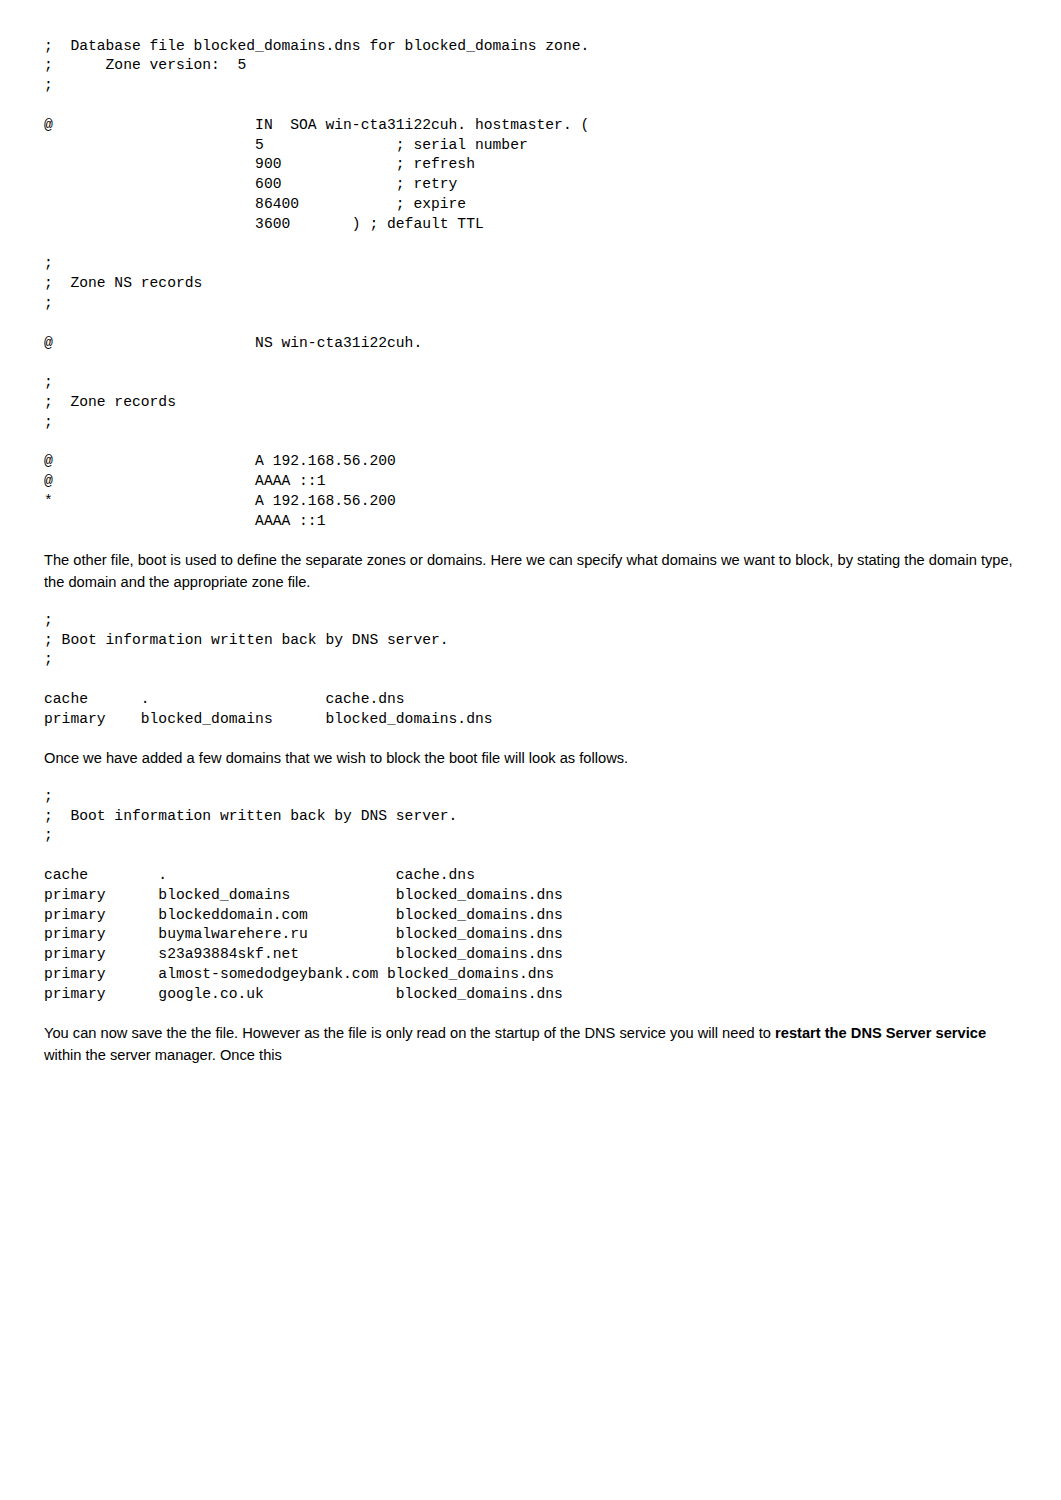;  Database file blocked_domains.dns for blocked_domains zone.
;      Zone version:  5
;

@                       IN  SOA win-cta31i22cuh. hostmaster. (
                        5               ; serial number
                        900             ; refresh
                        600             ; retry
                        86400           ; expire
                        3600       ) ; default TTL

;
;  Zone NS records
;

@                       NS win-cta31i22cuh.

;
;  Zone records
;

@                       A 192.168.56.200
@                       AAAA ::1
*                       A 192.168.56.200
                        AAAA ::1
The other file, boot is used to define the separate zones or domains. Here we can specify what domains we want to block, by stating the domain type, the domain and the appropriate zone file.
;
; Boot information written back by DNS server.
;

cache      .                    cache.dns
primary    blocked_domains      blocked_domains.dns
Once we have added a few domains that we wish to block the boot file will look as follows.
;
;  Boot information written back by DNS server.
;

cache        .                          cache.dns
primary      blocked_domains            blocked_domains.dns
primary      blockeddomain.com          blocked_domains.dns
primary      buymalwarehere.ru          blocked_domains.dns
primary      s23a93884skf.net           blocked_domains.dns
primary      almost-somedodgeybank.com blocked_domains.dns
primary      google.co.uk               blocked_domains.dns
You can now save the the file. However as the file is only read on the startup of the DNS service you will need to restart the DNS Server service within the server manager. Once this